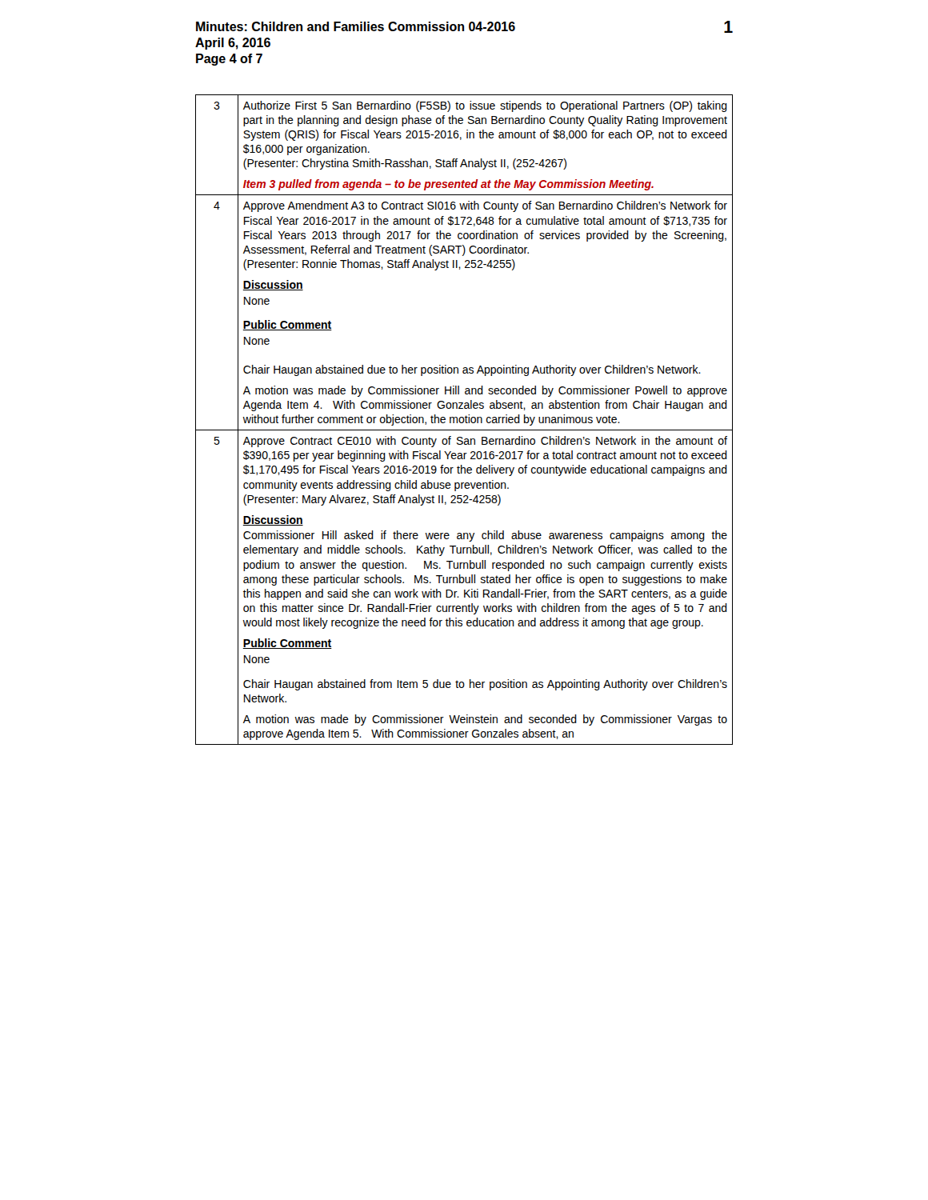Minutes: Children and Families Commission 04-2016
April 6, 2016
Page 4 of 7
1
| 3 | Authorize First 5 San Bernardino (F5SB) to issue stipends to Operational Partners (OP) taking part in the planning and design phase of the San Bernardino County Quality Rating Improvement System (QRIS) for Fiscal Years 2015-2016, in the amount of $8,000 for each OP, not to exceed $16,000 per organization. (Presenter: Chrystina Smith-Rasshan, Staff Analyst II, (252-4267) Item 3 pulled from agenda – to be presented at the May Commission Meeting. |
| 4 | Approve Amendment A3 to Contract SI016 with County of San Bernardino Children’s Network for Fiscal Year 2016-2017 in the amount of $172,648 for a cumulative total amount of $713,735 for Fiscal Years 2013 through 2017 for the coordination of services provided by the Screening, Assessment, Referral and Treatment (SART) Coordinator. (Presenter: Ronnie Thomas, Staff Analyst II, 252-4255) Discussion None Public Comment None Chair Haugan abstained due to her position as Appointing Authority over Children’s Network. A motion was made by Commissioner Hill and seconded by Commissioner Powell to approve Agenda Item 4. With Commissioner Gonzales absent, an abstention from Chair Haugan and without further comment or objection, the motion carried by unanimous vote. |
| 5 | Approve Contract CE010 with County of San Bernardino Children’s Network in the amount of $390,165 per year beginning with Fiscal Year 2016-2017 for a total contract amount not to exceed $1,170,495 for Fiscal Years 2016-2019 for the delivery of countywide educational campaigns and community events addressing child abuse prevention. (Presenter: Mary Alvarez, Staff Analyst II, 252-4258) Discussion Commissioner Hill asked if there were any child abuse awareness campaigns among the elementary and middle schools. Kathy Turnbull, Children’s Network Officer, was called to the podium to answer the question. Ms. Turnbull responded no such campaign currently exists among these particular schools. Ms. Turnbull stated her office is open to suggestions to make this happen and said she can work with Dr. Kiti Randall-Frier, from the SART centers, as a guide on this matter since Dr. Randall-Frier currently works with children from the ages of 5 to 7 and would most likely recognize the need for this education and address it among that age group. Public Comment None Chair Haugan abstained from Item 5 due to her position as Appointing Authority over Children’s Network. A motion was made by Commissioner Weinstein and seconded by Commissioner Vargas to approve Agenda Item 5. With Commissioner Gonzales absent, an |